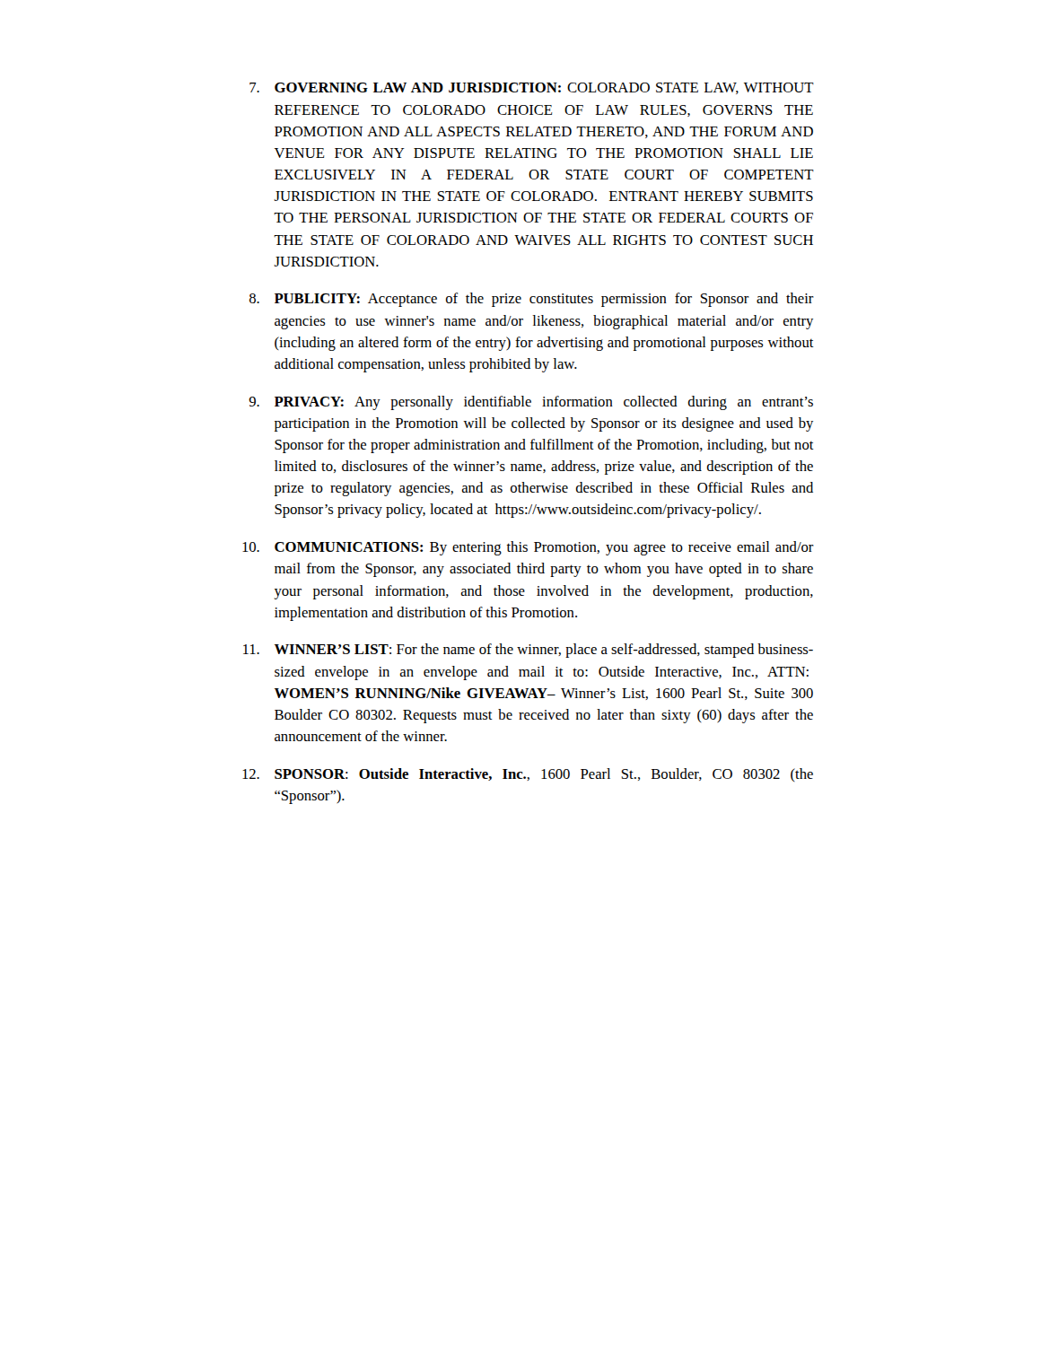Governing Law and Jurisdiction: Colorado state law, without reference to Colorado choice of law rules, governs the Promotion and all aspects related thereto, and the forum and venue for any dispute relating to the Promotion shall lie exclusively in a federal or state court of competent jurisdiction in the State of Colorado. Entrant hereby submits to the personal jurisdiction of the state or federal courts of the State of Colorado and waives all rights to contest such jurisdiction.
PUBLICITY: Acceptance of the prize constitutes permission for Sponsor and their agencies to use winner's name and/or likeness, biographical material and/or entry (including an altered form of the entry) for advertising and promotional purposes without additional compensation, unless prohibited by law.
PRIVACY: Any personally identifiable information collected during an entrant’s participation in the Promotion will be collected by Sponsor or its designee and used by Sponsor for the proper administration and fulfillment of the Promotion, including, but not limited to, disclosures of the winner’s name, address, prize value, and description of the prize to regulatory agencies, and as otherwise described in these Official Rules and Sponsor’s privacy policy, located at https://www.outsideinc.com/privacy-policy/.
COMMUNICATIONS: By entering this Promotion, you agree to receive email and/or mail from the Sponsor, any associated third party to whom you have opted in to share your personal information, and those involved in the development, production, implementation and distribution of this Promotion.
WINNER’S LIST: For the name of the winner, place a self-addressed, stamped business-sized envelope in an envelope and mail it to: Outside Interactive, Inc., ATTN: WOMEN’S RUNNING/Nike GIVEAWAY– Winner’s List, 1600 Pearl St., Suite 300 Boulder CO 80302. Requests must be received no later than sixty (60) days after the announcement of the winner.
SPONSOR: Outside Interactive, Inc., 1600 Pearl St., Boulder, CO 80302 (the “Sponsor”).